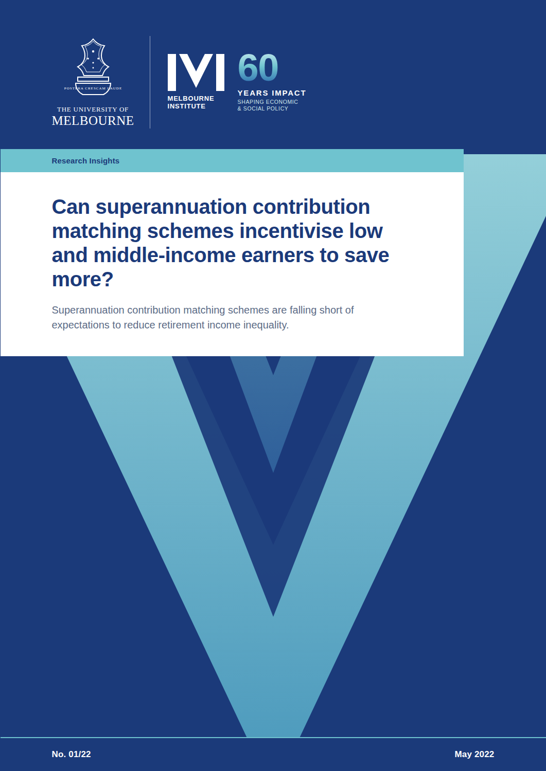POSTERA CRESCAM LAUDE
THE UNIVERSITY OF
MELBOURNE
MELBOURNE
INSTITUTE
60
YEARS IMPACT
SHAPING ECONOMIC
& SOCIAL POLICY
Research Insights
Can superannuation contribution matching schemes incentivise low and middle-income earners to save more?
Superannuation contribution matching schemes are falling short of expectations to reduce retirement income inequality.
No. 01/22
May 2022